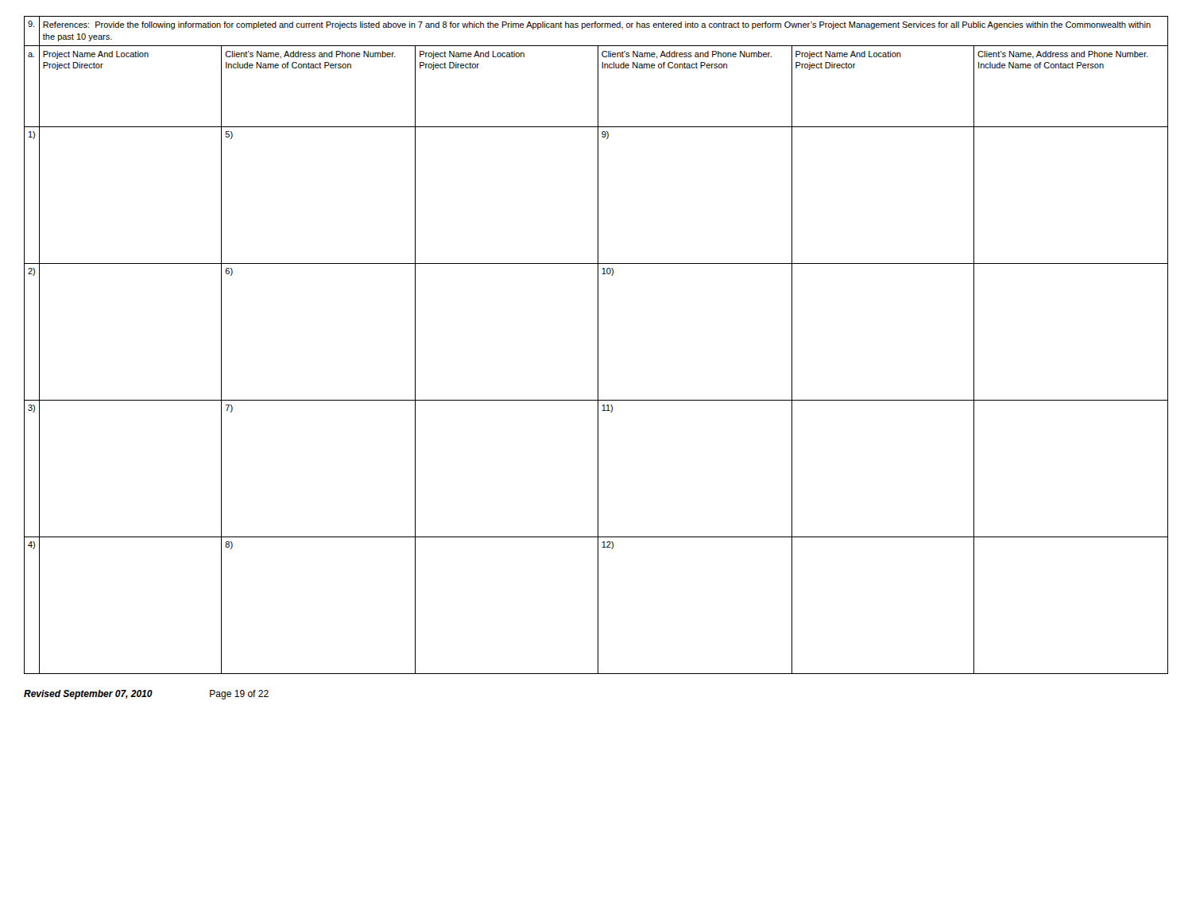| 9. | References: Provide the following information for completed and current Projects listed above in 7 and 8 for which the Prime Applicant has performed, or has entered into a contract to perform Owner’s Project Management Services for all Public Agencies within the Commonwealth within the past 10 years. |
| a. | Project Name And Location Project Director | Client’s Name, Address and Phone Number. Include Name of Contact Person | Project Name And Location Project Director | Client’s Name, Address and Phone Number. Include Name of Contact Person | Project Name And Location Project Director | Client’s Name, Address and Phone Number. Include Name of Contact Person |
| 1) | | 5) | | 9) | | |
| 2) | | 6) | | 10) | | |
| 3) | | 7) | | 11) | | |
| 4) | | 8) | | 12) | | |
Revised September 07, 2010 Page 19 of 22